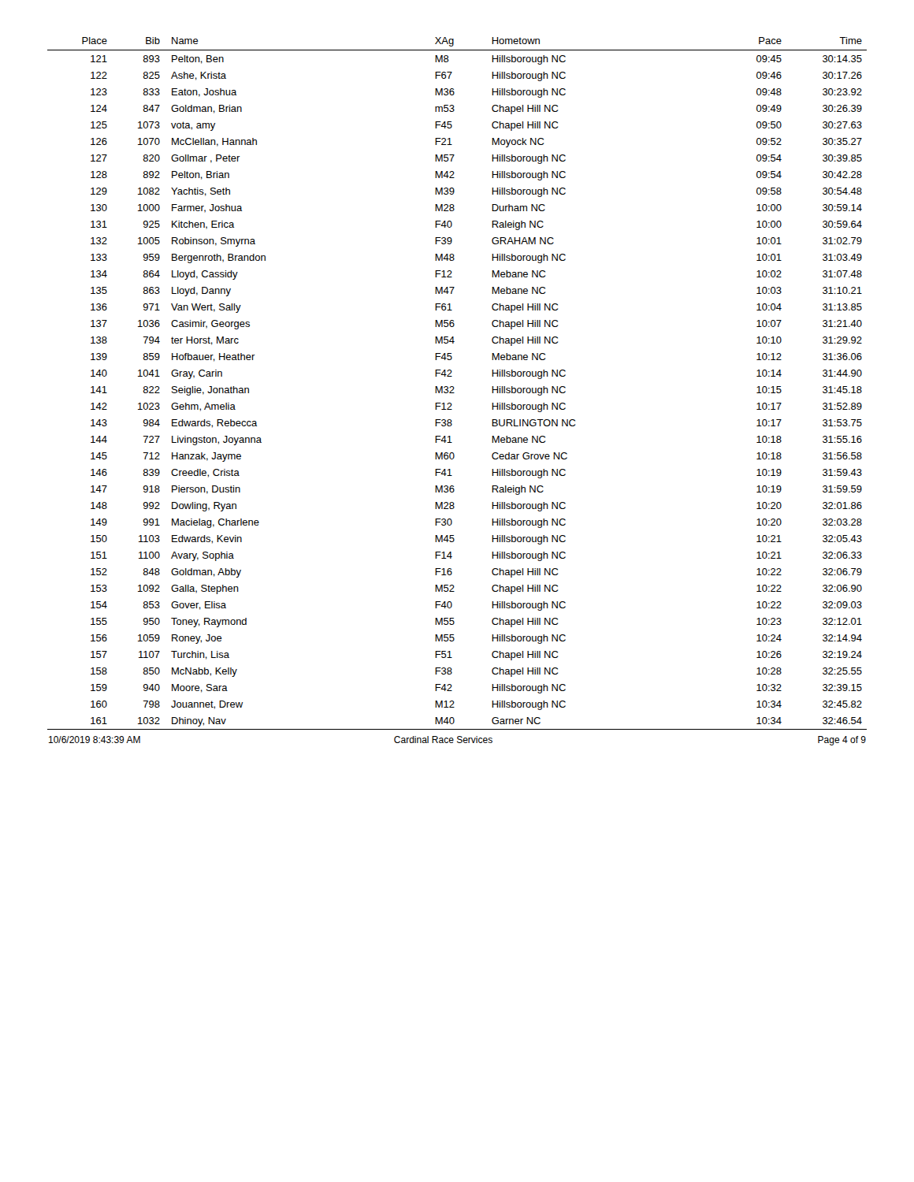| Place | Bib | Name | XAg | Hometown | Pace | Time |
| --- | --- | --- | --- | --- | --- | --- |
| 121 | 893 | Pelton, Ben | M8 | Hillsborough NC | 09:45 | 30:14.35 |
| 122 | 825 | Ashe, Krista | F67 | Hillsborough NC | 09:46 | 30:17.26 |
| 123 | 833 | Eaton, Joshua | M36 | Hillsborough NC | 09:48 | 30:23.92 |
| 124 | 847 | Goldman, Brian | m53 | Chapel Hill NC | 09:49 | 30:26.39 |
| 125 | 1073 | vota, amy | F45 | Chapel Hill NC | 09:50 | 30:27.63 |
| 126 | 1070 | McClellan, Hannah | F21 | Moyock NC | 09:52 | 30:35.27 |
| 127 | 820 | Gollmar , Peter | M57 | Hillsborough NC | 09:54 | 30:39.85 |
| 128 | 892 | Pelton, Brian | M42 | Hillsborough NC | 09:54 | 30:42.28 |
| 129 | 1082 | Yachtis, Seth | M39 | Hillsborough NC | 09:58 | 30:54.48 |
| 130 | 1000 | Farmer, Joshua | M28 | Durham NC | 10:00 | 30:59.14 |
| 131 | 925 | Kitchen, Erica | F40 | Raleigh NC | 10:00 | 30:59.64 |
| 132 | 1005 | Robinson, Smyrna | F39 | GRAHAM NC | 10:01 | 31:02.79 |
| 133 | 959 | Bergenroth, Brandon | M48 | Hillsborough NC | 10:01 | 31:03.49 |
| 134 | 864 | Lloyd, Cassidy | F12 | Mebane NC | 10:02 | 31:07.48 |
| 135 | 863 | Lloyd, Danny | M47 | Mebane NC | 10:03 | 31:10.21 |
| 136 | 971 | Van Wert, Sally | F61 | Chapel Hill NC | 10:04 | 31:13.85 |
| 137 | 1036 | Casimir, Georges | M56 | Chapel Hill NC | 10:07 | 31:21.40 |
| 138 | 794 | ter Horst, Marc | M54 | Chapel Hill NC | 10:10 | 31:29.92 |
| 139 | 859 | Hofbauer, Heather | F45 | Mebane NC | 10:12 | 31:36.06 |
| 140 | 1041 | Gray, Carin | F42 | Hillsborough NC | 10:14 | 31:44.90 |
| 141 | 822 | Seiglie, Jonathan | M32 | Hillsborough NC | 10:15 | 31:45.18 |
| 142 | 1023 | Gehm, Amelia | F12 | Hillsborough NC | 10:17 | 31:52.89 |
| 143 | 984 | Edwards, Rebecca | F38 | BURLINGTON NC | 10:17 | 31:53.75 |
| 144 | 727 | Livingston, Joyanna | F41 | Mebane NC | 10:18 | 31:55.16 |
| 145 | 712 | Hanzak, Jayme | M60 | Cedar Grove NC | 10:18 | 31:56.58 |
| 146 | 839 | Creedle, Crista | F41 | Hillsborough NC | 10:19 | 31:59.43 |
| 147 | 918 | Pierson, Dustin | M36 | Raleigh NC | 10:19 | 31:59.59 |
| 148 | 992 | Dowling, Ryan | M28 | Hillsborough NC | 10:20 | 32:01.86 |
| 149 | 991 | Macielag, Charlene | F30 | Hillsborough NC | 10:20 | 32:03.28 |
| 150 | 1103 | Edwards, Kevin | M45 | Hillsborough NC | 10:21 | 32:05.43 |
| 151 | 1100 | Avary, Sophia | F14 | Hillsborough NC | 10:21 | 32:06.33 |
| 152 | 848 | Goldman, Abby | F16 | Chapel Hill NC | 10:22 | 32:06.79 |
| 153 | 1092 | Galla, Stephen | M52 | Chapel Hill NC | 10:22 | 32:06.90 |
| 154 | 853 | Gover, Elisa | F40 | Hillsborough NC | 10:22 | 32:09.03 |
| 155 | 950 | Toney, Raymond | M55 | Chapel Hill NC | 10:23 | 32:12.01 |
| 156 | 1059 | Roney, Joe | M55 | Hillsborough NC | 10:24 | 32:14.94 |
| 157 | 1107 | Turchin, Lisa | F51 | Chapel Hill NC | 10:26 | 32:19.24 |
| 158 | 850 | McNabb, Kelly | F38 | Chapel Hill NC | 10:28 | 32:25.55 |
| 159 | 940 | Moore, Sara | F42 | Hillsborough NC | 10:32 | 32:39.15 |
| 160 | 798 | Jouannet, Drew | M12 | Hillsborough NC | 10:34 | 32:45.82 |
| 161 | 1032 | Dhinoy, Nav | M40 | Garner NC | 10:34 | 32:46.54 |
| 10/6/2019 8:43:39 AM | Cardinal Race Services | Page 4 of 9 |